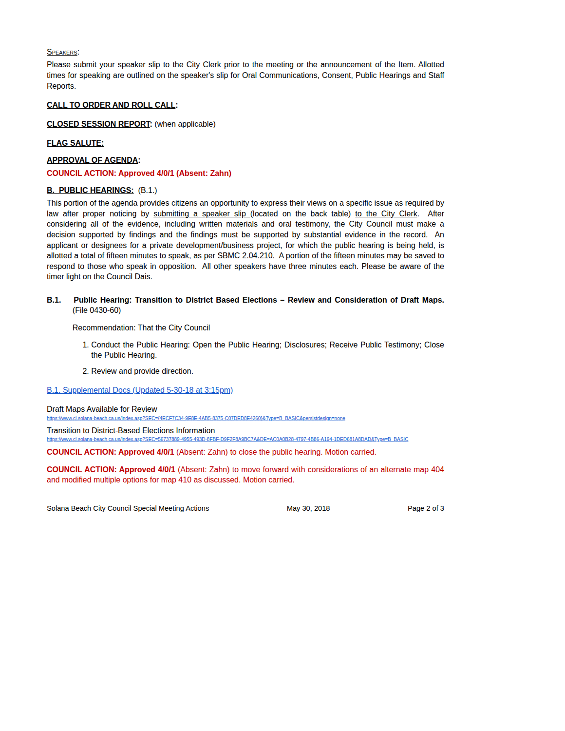Speakers:
Please submit your speaker slip to the City Clerk prior to the meeting or the announcement of the Item. Allotted times for speaking are outlined on the speaker's slip for Oral Communications, Consent, Public Hearings and Staff Reports.
CALL TO ORDER AND ROLL CALL:
CLOSED SESSION REPORT: (when applicable)
FLAG SALUTE:
APPROVAL OF AGENDA:
COUNCIL ACTION: Approved 4/0/1 (Absent: Zahn)
B. PUBLIC HEARINGS: (B.1.)
This portion of the agenda provides citizens an opportunity to express their views on a specific issue as required by law after proper noticing by submitting a speaker slip (located on the back table) to the City Clerk. After considering all of the evidence, including written materials and oral testimony, the City Council must make a decision supported by findings and the findings must be supported by substantial evidence in the record. An applicant or designees for a private development/business project, for which the public hearing is being held, is allotted a total of fifteen minutes to speak, as per SBMC 2.04.210. A portion of the fifteen minutes may be saved to respond to those who speak in opposition. All other speakers have three minutes each. Please be aware of the timer light on the Council Dais.
B.1. Public Hearing: Transition to District Based Elections – Review and Consideration of Draft Maps. (File 0430-60)
Recommendation: That the City Council
Conduct the Public Hearing: Open the Public Hearing; Disclosures; Receive Public Testimony; Close the Public Hearing.
Review and provide direction.
B.1. Supplemental Docs (Updated 5-30-18 at 3:15pm)
Draft Maps Available for Review
https://www.ci.solana-beach.ca.us/index.asp?SEC={4ECF7C34-9E8E-4AB5-8375-C07DED8E4260}&Type=B_BASIC&persistdesign=none
Transition to District-Based Elections Information
https://www.ci.solana-beach.ca.us/index.asp?SEC=56737889-4955-493D-8FBF-D9F2F8A9BC7A&DE=AC0A0B28-4797-4B86-A194-1DED681A8DAD&Type=B_BASIC
COUNCIL ACTION: Approved 4/0/1 (Absent: Zahn) to close the public hearing. Motion carried.
COUNCIL ACTION: Approved 4/0/1 (Absent: Zahn) to move forward with considerations of an alternate map 404 and modified multiple options for map 410 as discussed. Motion carried.
Solana Beach City Council Special Meeting Actions May 30, 2018 Page 2 of 3